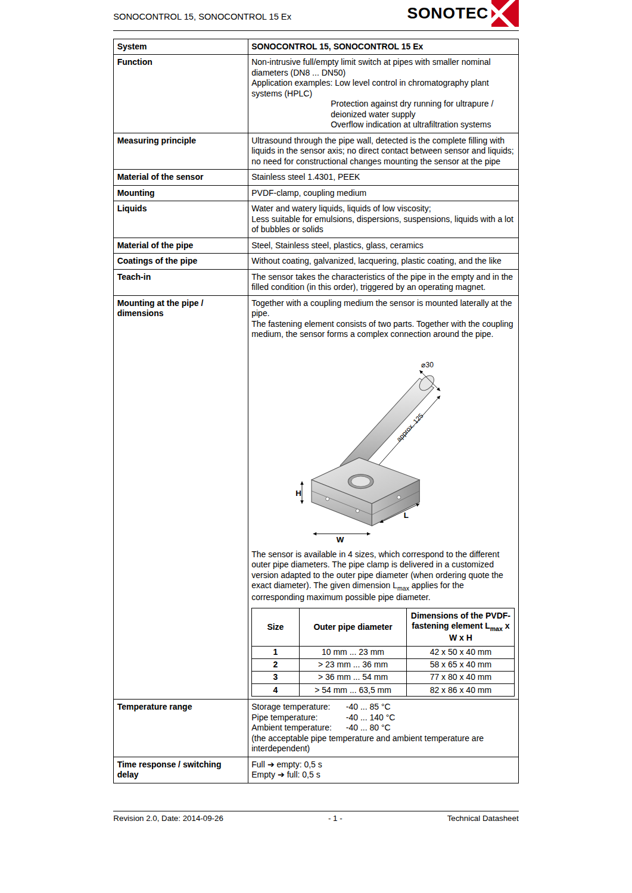SONOCONTROL 15, SONOCONTROL 15 Ex
SONOTEC
| System | SONOCONTROL 15, SONOCONTROL 15 Ex |
| --- | --- |
| Function | Non-intrusive full/empty limit switch at pipes with smaller nominal diameters (DN8 ... DN50) Application examples: Low level control in chromatography plant systems (HPLC) Protection against dry running for ultrapure / deionized water supply Overflow indication at ultrafiltration systems |
| Measuring principle | Ultrasound through the pipe wall, detected is the complete filling with liquids in the sensor axis; no direct contact between sensor and liquids; no need for constructional changes mounting the sensor at the pipe |
| Material of the sensor | Stainless steel 1.4301, PEEK |
| Mounting | PVDF-clamp, coupling medium |
| Liquids | Water and watery liquids, liquids of low viscosity; Less suitable for emulsions, dispersions, suspensions, liquids with a lot of bubbles or solids |
| Material of the pipe | Steel, Stainless steel, plastics, glass, ceramics |
| Coatings of the pipe | Without coating, galvanized, lacquering, plastic coating, and the like |
| Teach-in | The sensor takes the characteristics of the pipe in the empty and in the filled condition (in this order), triggered by an operating magnet. |
| Mounting at the pipe / dimensions | Together with a coupling medium the sensor is mounted laterally at the pipe. The fastening element consists of two parts. Together with the coupling medium, the sensor forms a complex connection around the pipe. ⌀30 approx. 125 H W L The sensor is available in 4 sizes, which correspond to the different outer pipe diameters. The pipe clamp is delivered in a customized version adapted to the outer pipe diameter (when ordering quote the exact diameter). The given dimension L max applies for the corresponding maximum possible pipe diameter. / Size / Outer pipe diameter / Dimensions of the PVDF-fastening element L max x W x H / / --- / --- / --- / / 1 / 10 mm ... 23 mm / 42 x 50 x 40 mm / / 2 / > 23 mm ... 36 mm / 58 x 65 x 40 mm / / 3 / > 36 mm ... 54 mm / 77 x 80 x 40 mm / / 4 / > 54 mm ... 63,5 mm / 82 x 86 x 40 mm / |
| Temperature range | / Storage temperature: / -40 ... 85 °C / / Pipe temperature: / -40 ... 140 °C / / Ambient temperature: / -40 ... 80 °C / (the acceptable pipe temperature and ambient temperature are interdependent) |
| Time response / switching delay | Full ➔ empty: 0,5 s Empty ➔ full: 0,5 s |
Revision 2.0, Date: 2014-09-26
- 1 -
Technical Datasheet